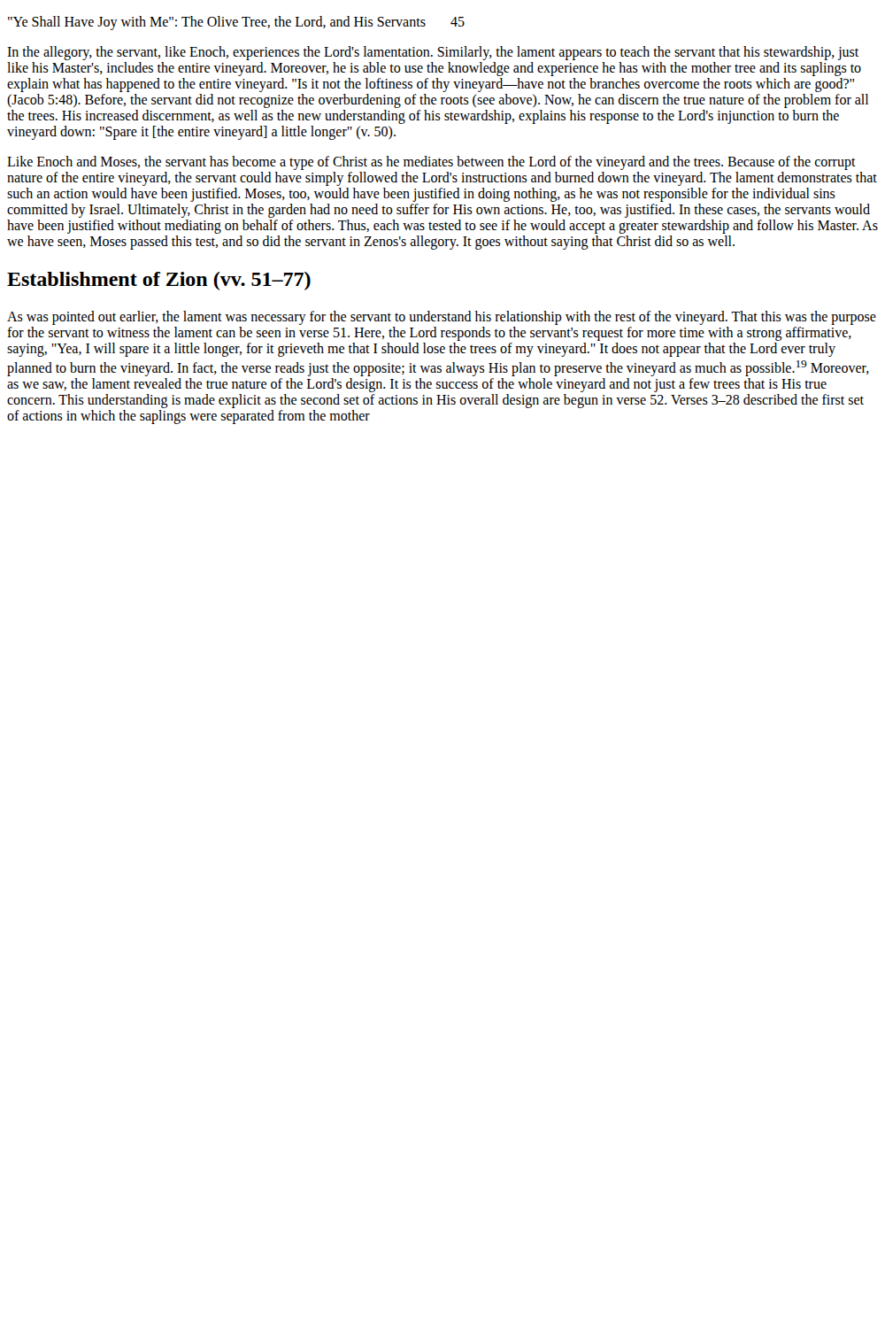"Ye Shall Have Joy with Me": The Olive Tree, the Lord, and His Servants 45
In the allegory, the servant, like Enoch, experiences the Lord's lamentation. Similarly, the lament appears to teach the servant that his stewardship, just like his Master's, includes the entire vineyard. Moreover, he is able to use the knowledge and experience he has with the mother tree and its saplings to explain what has happened to the entire vineyard. "Is it not the loftiness of thy vineyard—have not the branches overcome the roots which are good?" (Jacob 5:48). Before, the servant did not recognize the overburdening of the roots (see above). Now, he can discern the true nature of the problem for all the trees. His increased discernment, as well as the new understanding of his stewardship, explains his response to the Lord's injunction to burn the vineyard down: "Spare it [the entire vineyard] a little longer" (v. 50).
Like Enoch and Moses, the servant has become a type of Christ as he mediates between the Lord of the vineyard and the trees. Because of the corrupt nature of the entire vineyard, the servant could have simply followed the Lord's instructions and burned down the vineyard. The lament demonstrates that such an action would have been justified. Moses, too, would have been justified in doing nothing, as he was not responsible for the individual sins committed by Israel. Ultimately, Christ in the garden had no need to suffer for His own actions. He, too, was justified. In these cases, the servants would have been justified without mediating on behalf of others. Thus, each was tested to see if he would accept a greater stewardship and follow his Master. As we have seen, Moses passed this test, and so did the servant in Zenos's allegory. It goes without saying that Christ did so as well.
Establishment of Zion (vv. 51–77)
As was pointed out earlier, the lament was necessary for the servant to understand his relationship with the rest of the vineyard. That this was the purpose for the servant to witness the lament can be seen in verse 51. Here, the Lord responds to the servant's request for more time with a strong affirmative, saying, "Yea, I will spare it a little longer, for it grieveth me that I should lose the trees of my vineyard." It does not appear that the Lord ever truly planned to burn the vineyard. In fact, the verse reads just the opposite; it was always His plan to preserve the vineyard as much as possible.19 Moreover, as we saw, the lament revealed the true nature of the Lord's design. It is the success of the whole vineyard and not just a few trees that is His true concern. This understanding is made explicit as the second set of actions in His overall design are begun in verse 52. Verses 3–28 described the first set of actions in which the saplings were separated from the mother